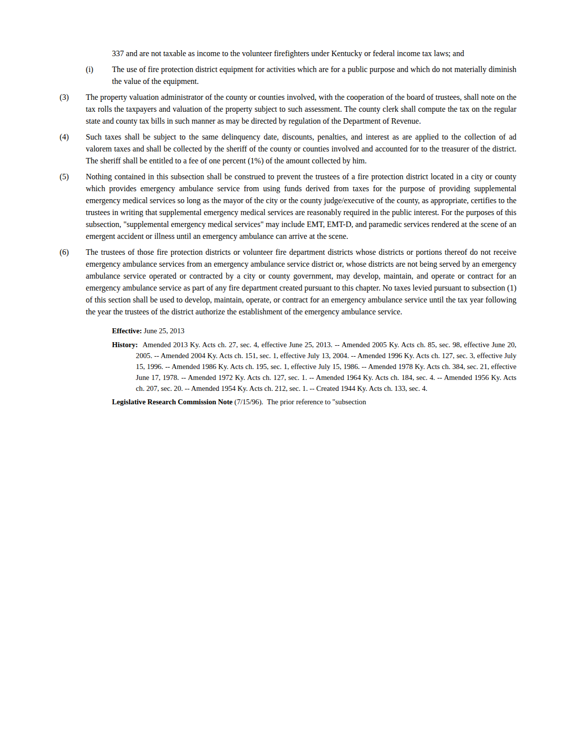337 and are not taxable as income to the volunteer firefighters under Kentucky or federal income tax laws; and
(i)
The use of fire protection district equipment for activities which are for a public purpose and which do not materially diminish the value of the equipment.
(3)
The property valuation administrator of the county or counties involved, with the cooperation of the board of trustees, shall note on the tax rolls the taxpayers and valuation of the property subject to such assessment. The county clerk shall compute the tax on the regular state and county tax bills in such manner as may be directed by regulation of the Department of Revenue.
(4)
Such taxes shall be subject to the same delinquency date, discounts, penalties, and interest as are applied to the collection of ad valorem taxes and shall be collected by the sheriff of the county or counties involved and accounted for to the treasurer of the district. The sheriff shall be entitled to a fee of one percent (1%) of the amount collected by him.
(5)
Nothing contained in this subsection shall be construed to prevent the trustees of a fire protection district located in a city or county which provides emergency ambulance service from using funds derived from taxes for the purpose of providing supplemental emergency medical services so long as the mayor of the city or the county judge/executive of the county, as appropriate, certifies to the trustees in writing that supplemental emergency medical services are reasonably required in the public interest. For the purposes of this subsection, "supplemental emergency medical services" may include EMT, EMT-D, and paramedic services rendered at the scene of an emergent accident or illness until an emergency ambulance can arrive at the scene.
(6)
The trustees of those fire protection districts or volunteer fire department districts whose districts or portions thereof do not receive emergency ambulance services from an emergency ambulance service district or, whose districts are not being served by an emergency ambulance service operated or contracted by a city or county government, may develop, maintain, and operate or contract for an emergency ambulance service as part of any fire department created pursuant to this chapter. No taxes levied pursuant to subsection (1) of this section shall be used to develop, maintain, operate, or contract for an emergency ambulance service until the tax year following the year the trustees of the district authorize the establishment of the emergency ambulance service.
Effective: June 25, 2013
History: Amended 2013 Ky. Acts ch. 27, sec. 4, effective June 25, 2013. -- Amended 2005 Ky. Acts ch. 85, sec. 98, effective June 20, 2005. -- Amended 2004 Ky. Acts ch. 151, sec. 1, effective July 13, 2004. -- Amended 1996 Ky. Acts ch. 127, sec. 3, effective July 15, 1996. -- Amended 1986 Ky. Acts ch. 195, sec. 1, effective July 15, 1986. -- Amended 1978 Ky. Acts ch. 384, sec. 21, effective June 17, 1978. -- Amended 1972 Ky. Acts ch. 127, sec. 1. -- Amended 1964 Ky. Acts ch. 184, sec. 4. -- Amended 1956 Ky. Acts ch. 207, sec. 20. -- Amended 1954 Ky. Acts ch. 212, sec. 1. -- Created 1944 Ky. Acts ch. 133, sec. 4.
Legislative Research Commission Note (7/15/96). The prior reference to "subsection